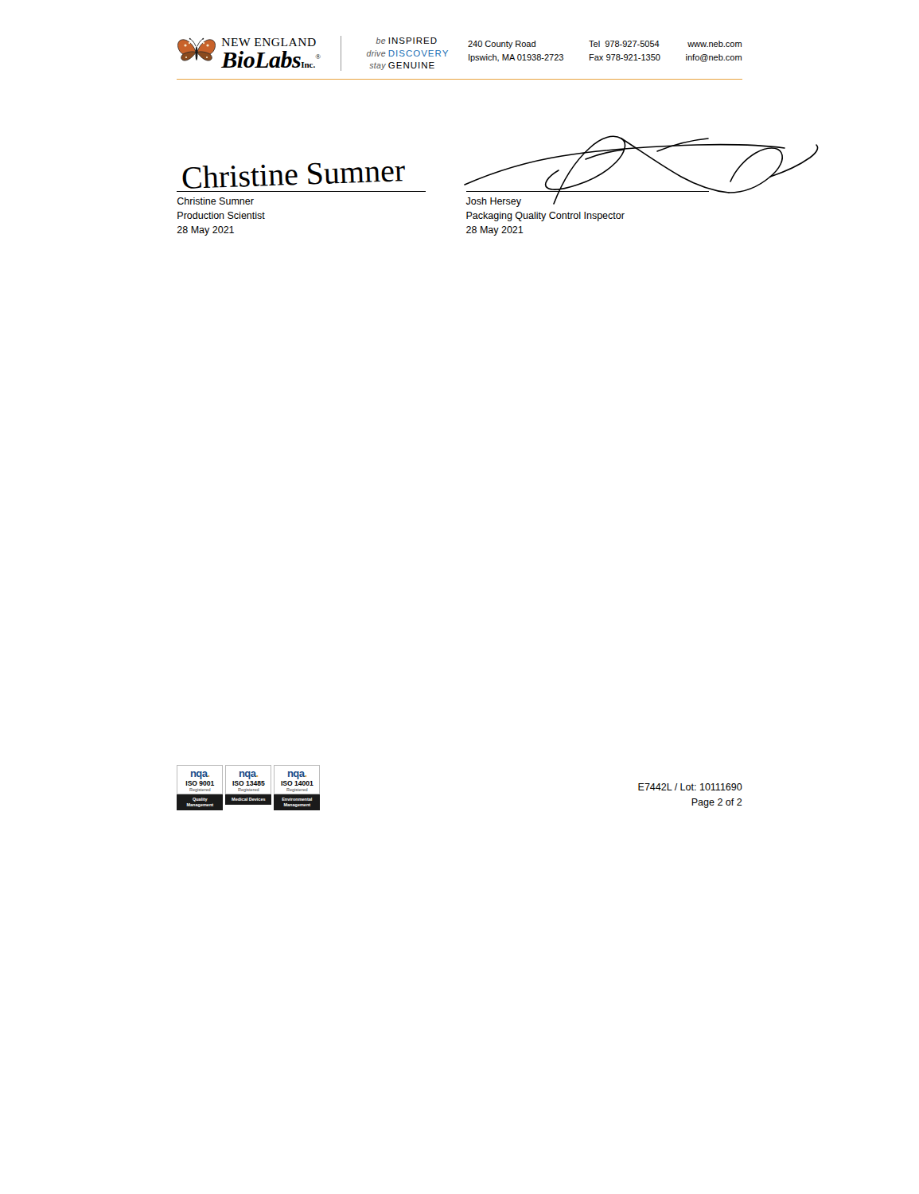NEW ENGLAND
BioLabsInc.®
be INSPIRED
drive DISCOVERY
stay GENUINE
240 County Road
Ipswich, MA 01938-2723
Tel 978-927-5054
Fax 978-921-1350
www.neb.com
info@neb.com
Christine Sumner
Christine Sumner
Production Scientist
28 May 2021
Josh Hersey
Packaging Quality Control Inspector
28 May 2021
nqa.
ISO 9001
Registered
Quality
Management
nqa.
ISO 13485
Registered
Medical Devices
nqa.
ISO 14001
Registered
Environmental
Management
E7442L / Lot: 10111690
Page 2 of 2